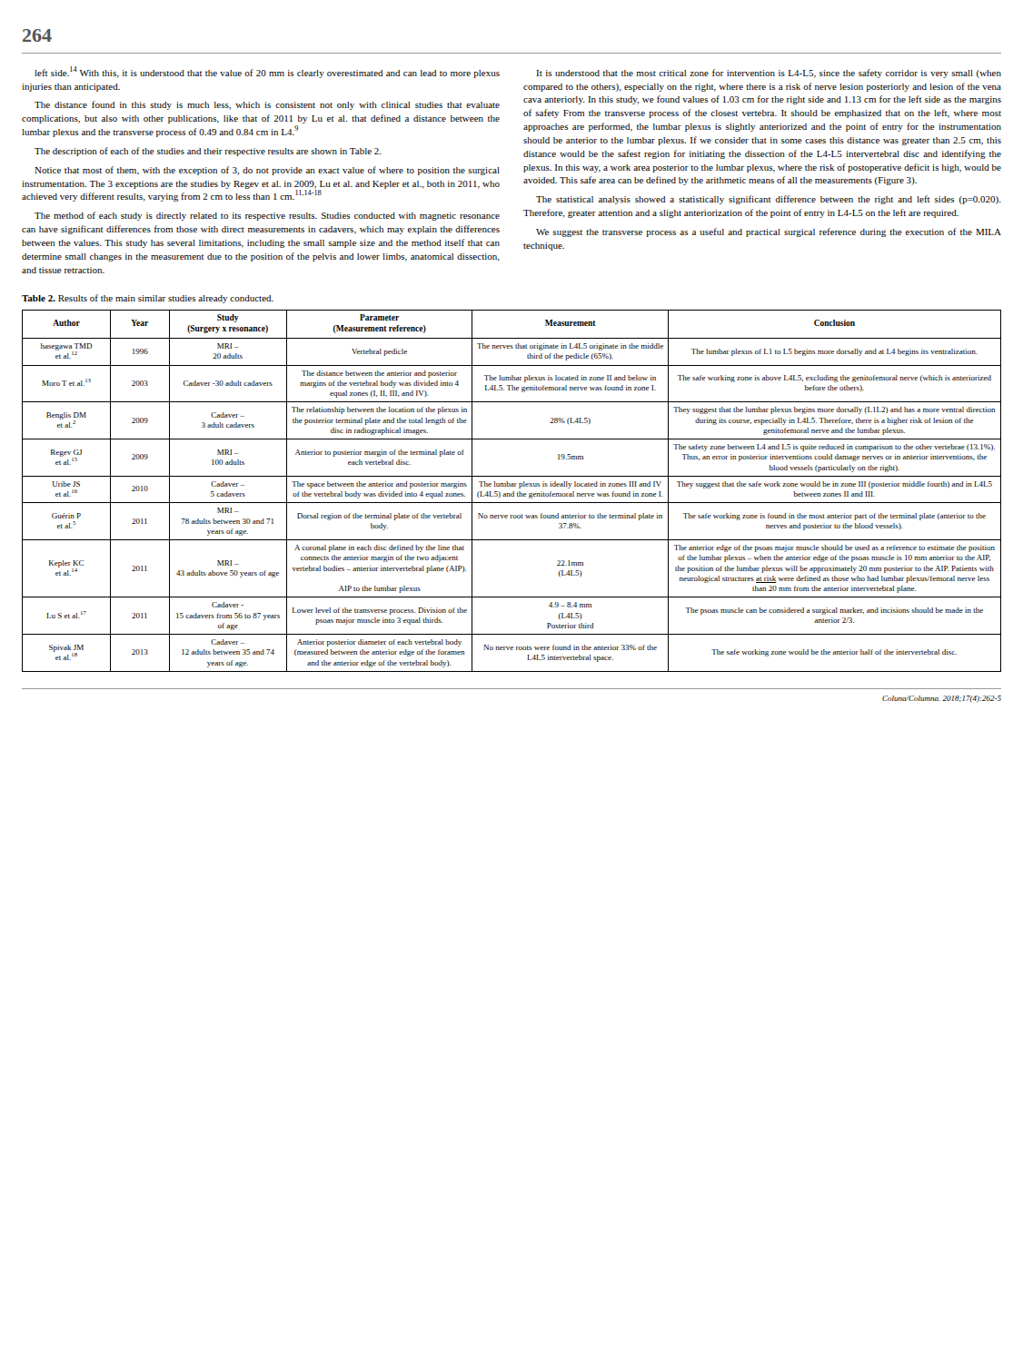264
left side.14 With this, it is understood that the value of 20 mm is clearly overestimated and can lead to more plexus injuries than anticipated.
The distance found in this study is much less, which is consistent not only with clinical studies that evaluate complications, but also with other publications, like that of 2011 by Lu et al. that defined a distance between the lumbar plexus and the transverse process of 0.49 and 0.84 cm in L4.9
The description of each of the studies and their respective results are shown in Table 2.
Notice that most of them, with the exception of 3, do not provide an exact value of where to position the surgical instrumentation. The 3 exceptions are the studies by Regev et al. in 2009, Lu et al. and Kepler et al., both in 2011, who achieved very different results, varying from 2 cm to less than 1 cm.11,14-18
The method of each study is directly related to its respective results. Studies conducted with magnetic resonance can have significant differences from those with direct measurements in cadavers, which may explain the differences between the values. This study has several limitations, including the small sample size and the method itself that can determine small changes in the measurement due to the position of the pelvis and lower limbs, anatomical dissection, and tissue retraction.
It is understood that the most critical zone for intervention is L4-L5, since the safety corridor is very small (when compared to the others), especially on the right, where there is a risk of nerve lesion posteriorly and lesion of the vena cava anteriorly. In this study, we found values of 1.03 cm for the right side and 1.13 cm for the left side as the margins of safety From the transverse process of the closest vertebra. It should be emphasized that on the left, where most approaches are performed, the lumbar plexus is slightly anteriorized and the point of entry for the instrumentation should be anterior to the lumbar plexus. If we consider that in some cases this distance was greater than 2.5 cm, this distance would be the safest region for initiating the dissection of the L4-L5 intervertebral disc and identifying the plexus. In this way, a work area posterior to the lumbar plexus, where the risk of postoperative deficit is high, would be avoided. This safe area can be defined by the arithmetic means of all the measurements (Figure 3).
The statistical analysis showed a statistically significant difference between the right and left sides (p=0.020). Therefore, greater attention and a slight anteriorization of the point of entry in L4-L5 on the left are required.
We suggest the transverse process as a useful and practical surgical reference during the execution of the MILA technique.
Table 2. Results of the main similar studies already conducted.
| Author | Year | Study (Surgery x resonance) | Parameter (Measurement reference) | Measurement | Conclusion |
| --- | --- | --- | --- | --- | --- |
| hasegawa TMD et al. 12 | 1996 | MRI – 20 adults | Vertebral pedicle | The nerves that originate in L4L5 originate in the middle third of the pedicle (65%). | The lumbar plexus of L1 to L5 begins more dorsally and at L4 begins its ventralization. |
| Moro T et al. 13 | 2003 | Cadaver -30 adult cadavers | The distance between the anterior and posterior margins of the vertebral body was divided into 4 equal zones (I, II, III, and IV). | The lumbar plexus is located in zone II and below in L4L5. The genitofemoral nerve was found in zone I. | The safe working zone is above L4L5, excluding the genitofemoral nerve (which is anteriorized before the others). |
| Benglis DM et al. 2 | 2009 | Cadaver – 3 adult cadavers | The relationship between the location of the plexus in the posterior terminal plate and the total length of the disc in radiographical images. | 28% (L4L5) | They suggest that the lumbar plexus begins more dorsally (L1L2) and has a more ventral direction during its course, especially in L4L5. Therefore, there is a higher risk of lesion of the genitofemoral nerve and the lumbar plexus. |
| Regev GJ et al. 15 | 2009 | MRI – 100 adults | Anterior to posterior margin of the terminal plate of each vertebral disc. | 19.5mm | The safety zone between L4 and L5 is quite reduced in comparison to the other vertebrae (13.1%). Thus, an error in posterior interventions could damage nerves or in anterior interventions, the blood vessels (particularly on the right). |
| Uribe JS et al. 16 | 2010 | Cadaver – 5 cadavers | The space between the anterior and posterior margins of the vertebral body was divided into 4 equal zones. | The lumbar plexus is ideally located in zones III and IV (L4L5) and the genitofemoral nerve was found in zone I. | They suggest that the safe work zone would be in zone III (posterior middle fourth) and in L4L5 between zones II and III. |
| Guérin P et al. 5 | 2011 | MRI – 78 adults between 30 and 71 years of age. | Dorsal region of the terminal plate of the vertebral body. | No nerve root was found anterior to the terminal plate in 37.8%. | The safe working zone is found in the most anterior part of the terminal plate (anterior to the nerves and posterior to the blood vessels). |
| Kepler KC et al. 14 | 2011 | MRI – 43 adults above 50 years of age | A coronal plane in each disc defined by the line that connects the anterior margin of the two adjacent vertebral bodies – anterior intervertebral plane (AIP). AIP to the lumbar plexus | 22.1mm (L4L5) | The anterior edge of the psoas major muscle should be used as a reference to estimate the position of the lumbar plexus – when the anterior edge of the psoas muscle is 10 mm anterior to the AIP, the position of the lumbar plexus will be approximately 20 mm posterior to the AIP. Patients with neurological structures at risk were defined as those who had lumbar plexus/femoral nerve less than 20 mm from the anterior intervertebral plane. |
| Lu S et al. 17 | 2011 | Cadaver - 15 cadavers from 56 to 87 years of age | Lower level of the transverse process. Division of the psoas major muscle into 3 equal thirds. | 4.9 – 8.4 mm (L4L5) Posterior third | The psoas muscle can be considered a surgical marker, and incisions should be made in the anterior 2/3. |
| Spivak JM et al. 18 | 2013 | Cadaver – 12 adults between 35 and 74 years of age. | Anterior posterior diameter of each vertebral body (measured between the anterior edge of the foramen and the anterior edge of the vertebral body). | No nerve roots were found in the anterior 33% of the L4L5 intervertebral space. | The safe working zone would be the anterior half of the intervertebral disc. |
Coluna/Columna. 2018;17(4):262-5